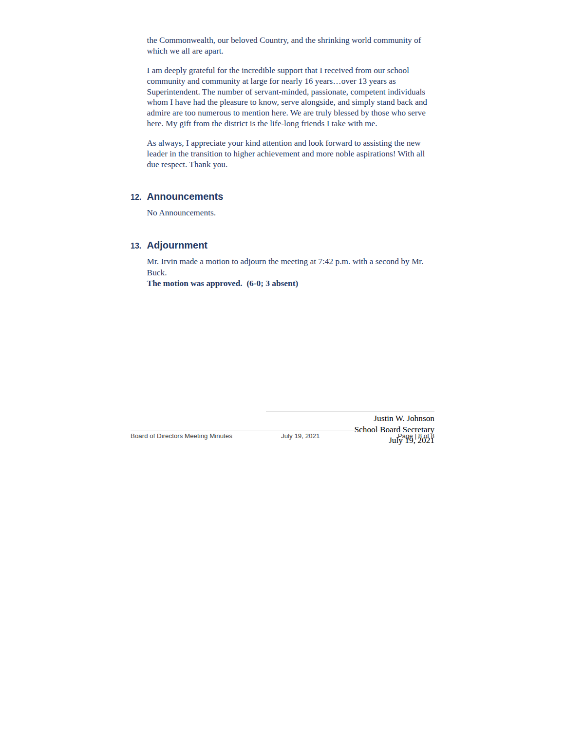the Commonwealth, our beloved Country, and the shrinking world community of which we all are apart.
I am deeply grateful for the incredible support that I received from our school community and community at large for nearly 16 years…over 13 years as Superintendent. The number of servant-minded, passionate, competent individuals whom I have had the pleasure to know, serve alongside, and simply stand back and admire are too numerous to mention here. We are truly blessed by those who serve here. My gift from the district is the life-long friends I take with me.
As always, I appreciate your kind attention and look forward to assisting the new leader in the transition to higher achievement and more noble aspirations! With all due respect. Thank you.
12. Announcements
No Announcements.
13. Adjournment
Mr. Irvin made a motion to adjourn the meeting at 7:42 p.m. with a second by Mr. Buck.
The motion was approved. (6-0; 3 absent)
Justin W. Johnson
School Board Secretary
July 19, 2021
Board of Directors Meeting Minutes July 19, 2021 Page | 8 of 8